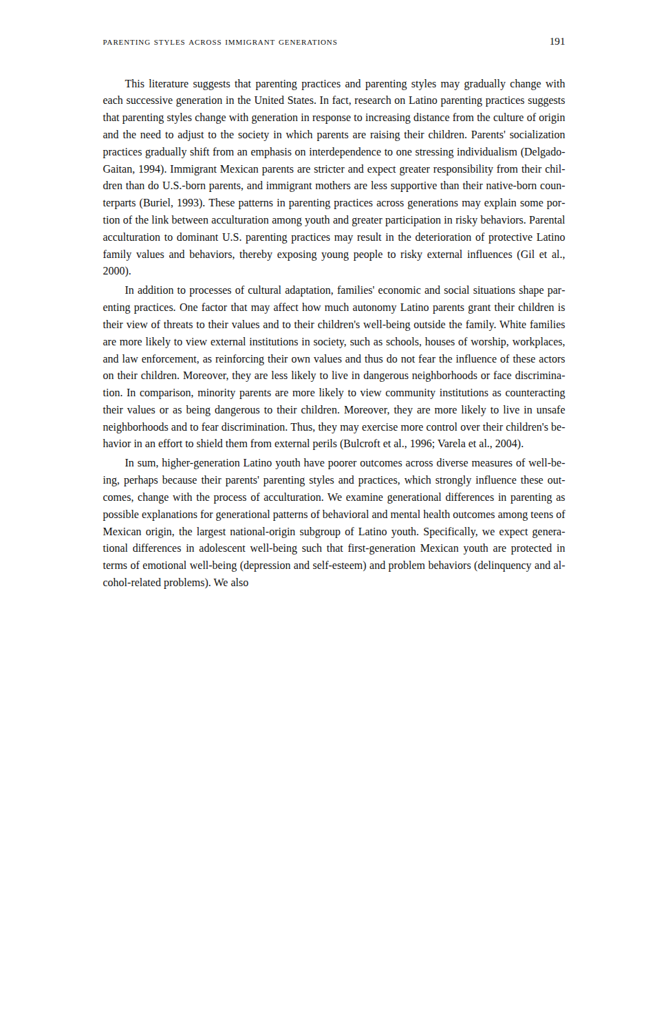Parenting Styles Across Immigrant Generations 191
This literature suggests that parenting practices and parenting styles may gradually change with each successive generation in the United States. In fact, research on Latino parenting practices suggests that parenting styles change with generation in response to increasing distance from the culture of origin and the need to adjust to the society in which parents are raising their children. Parents' socialization practices gradually shift from an emphasis on interdependence to one stressing individualism (Delgado-Gaitan, 1994). Immigrant Mexican parents are stricter and expect greater responsibility from their children than do U.S.-born parents, and immigrant mothers are less supportive than their native-born counterparts (Buriel, 1993). These patterns in parenting practices across generations may explain some portion of the link between acculturation among youth and greater participation in risky behaviors. Parental acculturation to dominant U.S. parenting practices may result in the deterioration of protective Latino family values and behaviors, thereby exposing young people to risky external influences (Gil et al., 2000).
In addition to processes of cultural adaptation, families' economic and social situations shape parenting practices. One factor that may affect how much autonomy Latino parents grant their children is their view of threats to their values and to their children's well-being outside the family. White families are more likely to view external institutions in society, such as schools, houses of worship, workplaces, and law enforcement, as reinforcing their own values and thus do not fear the influence of these actors on their children. Moreover, they are less likely to live in dangerous neighborhoods or face discrimination. In comparison, minority parents are more likely to view community institutions as counteracting their values or as being dangerous to their children. Moreover, they are more likely to live in unsafe neighborhoods and to fear discrimination. Thus, they may exercise more control over their children's behavior in an effort to shield them from external perils (Bulcroft et al., 1996; Varela et al., 2004).
In sum, higher-generation Latino youth have poorer outcomes across diverse measures of well-being, perhaps because their parents' parenting styles and practices, which strongly influence these outcomes, change with the process of acculturation. We examine generational differences in parenting as possible explanations for generational patterns of behavioral and mental health outcomes among teens of Mexican origin, the largest national-origin subgroup of Latino youth. Specifically, we expect generational differences in adolescent well-being such that first-generation Mexican youth are protected in terms of emotional well-being (depression and self-esteem) and problem behaviors (delinquency and alcohol-related problems). We also